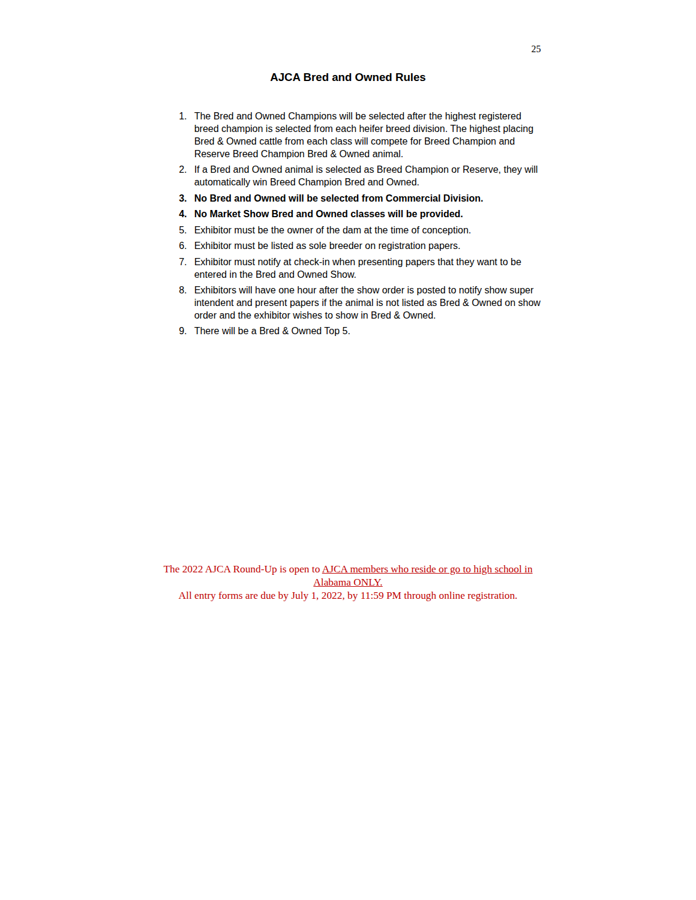25
AJCA Bred and Owned Rules
The Bred and Owned Champions will be selected after the highest registered breed champion is selected from each heifer breed division. The highest placing Bred & Owned cattle from each class will compete for Breed Champion and Reserve Breed Champion Bred & Owned animal.
If a Bred and Owned animal is selected as Breed Champion or Reserve, they will automatically win Breed Champion Bred and Owned.
No Bred and Owned will be selected from Commercial Division.
No Market Show Bred and Owned classes will be provided.
Exhibitor must be the owner of the dam at the time of conception.
Exhibitor must be listed as sole breeder on registration papers.
Exhibitor must notify at check-in when presenting papers that they want to be entered in the Bred and Owned Show.
Exhibitors will have one hour after the show order is posted to notify show super intendent and present papers if the animal is not listed as Bred & Owned on show order and the exhibitor wishes to show in Bred & Owned.
There will be a Bred & Owned Top 5.
The 2022 AJCA Round-Up is open to AJCA members who reside or go to high school in Alabama ONLY.
All entry forms are due by July 1, 2022, by 11:59 PM through online registration.